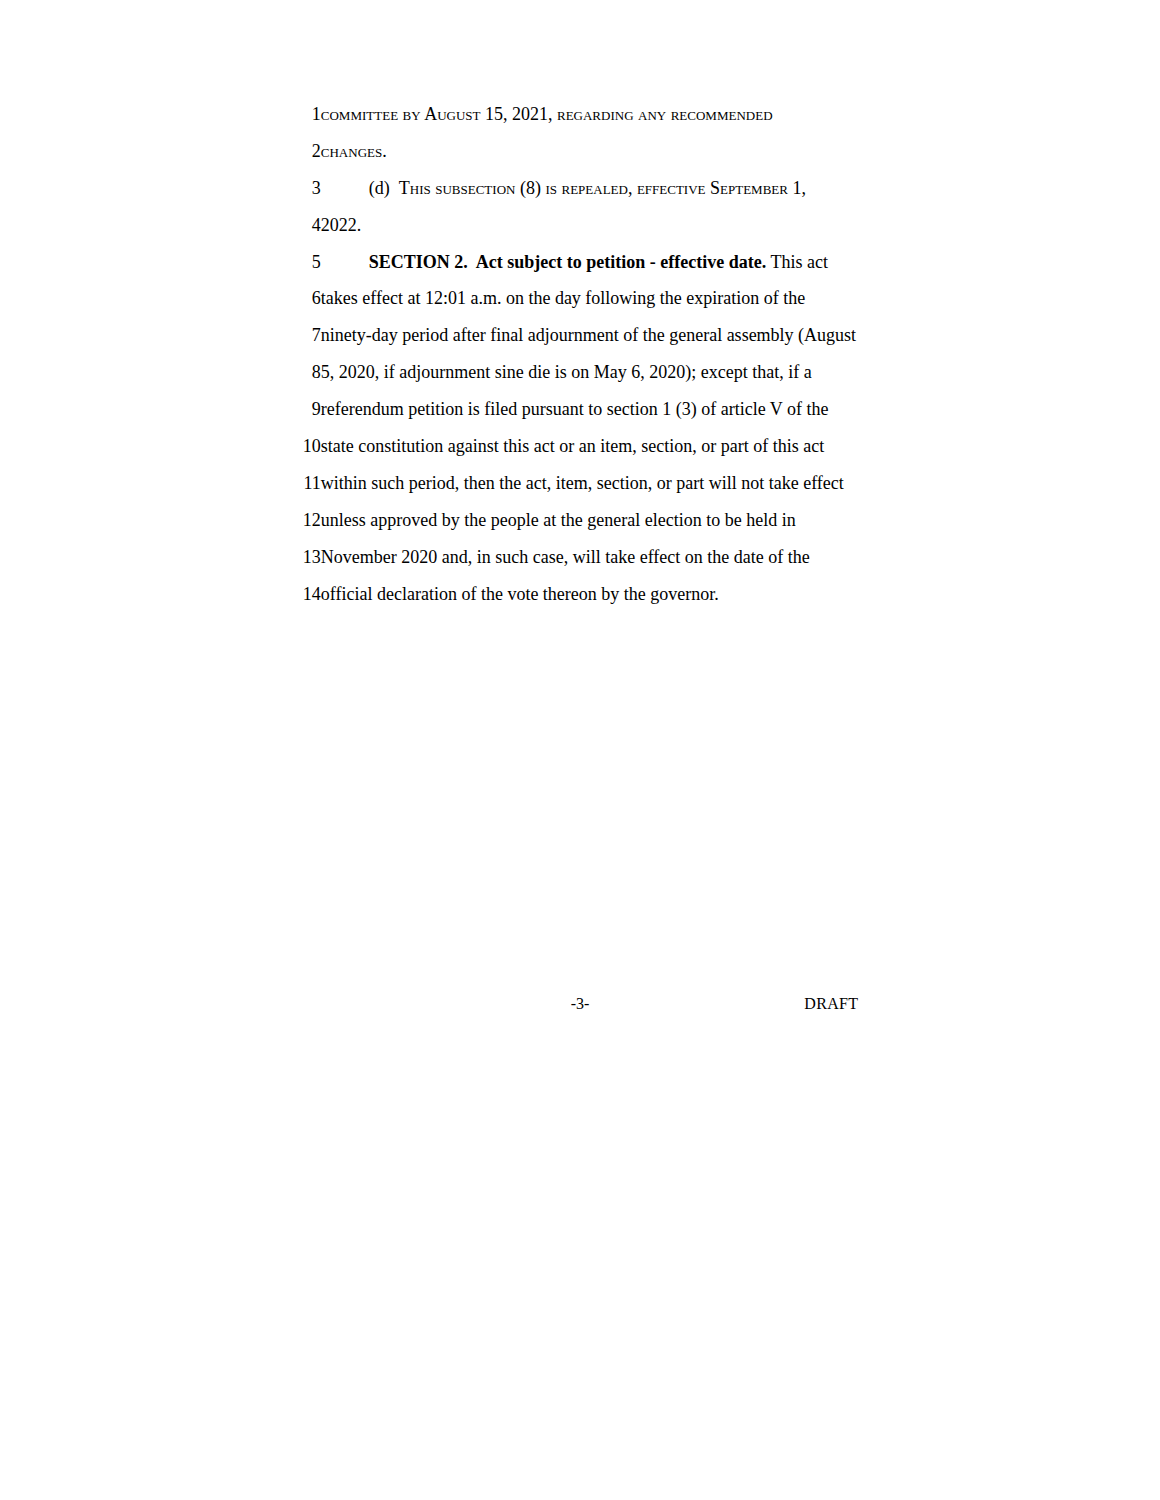| 1 | committee by August 15, 2021, regarding any recommended |
| 2 | changes. |
| 3 | (d) This subsection (8) is repealed, effective September 1, |
| 4 | 2022. |
| 5 | SECTION 2. Act subject to petition - effective date. This act |
| 6 | takes effect at 12:01 a.m. on the day following the expiration of the |
| 7 | ninety-day period after final adjournment of the general assembly (August |
| 8 | 5, 2020, if adjournment sine die is on May 6, 2020); except that, if a |
| 9 | referendum petition is filed pursuant to section 1 (3) of article V of the |
| 10 | state constitution against this act or an item, section, or part of this act |
| 11 | within such period, then the act, item, section, or part will not take effect |
| 12 | unless approved by the people at the general election to be held in |
| 13 | November 2020 and, in such case, will take effect on the date of the |
| 14 | official declaration of the vote thereon by the governor. |
-3- DRAFT